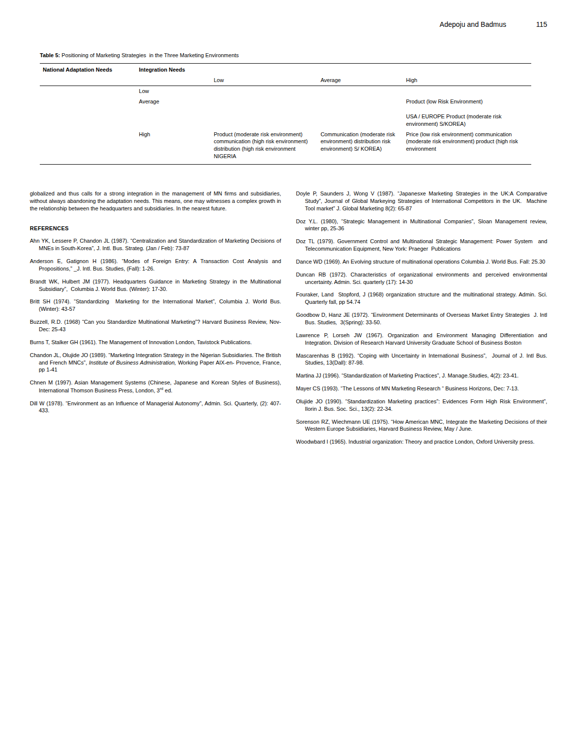Adepoju and Badmus 115
Table 5: Positioning of Marketing Strategies in the Three Marketing Environments
| National Adaptation Needs | Integration Needs | | | |
| --- | --- | --- | --- | --- |
| | | Low | Average | High |
| | Low | | | |
| | Average | | | Product (low Risk Environment) USA / EUROPE Product (moderate risk environment) S/KOREA) |
| | High | Product (moderate risk environment) communication (high risk environment) distribution (high risk environment NIGERIA | Communication (moderate risk environment) distribution risk environment) S/ KOREA) | Price (low risk environment) communication (moderate risk environment) product (high risk environment |
globalized and thus calls for a strong integration in the management of MN firms and subsidiaries, without always abandoning the adaptation needs. This means, one may witnesses a complex growth in the relationship between the headquarters and subsidiaries. In the nearest future.
REFERENCES
Ahn YK, Lessere P, Chandon JL (1987). “Centralization and Standardization of Marketing Decisions of MNEs in South-Korea”, J. Intl. Bus. Strateg. (Jan / Feb): 73-87
Anderson E, Gatignon H (1986). “Modes of Foreign Entry: A Transaction Cost Analysis and Propositions,” _J. Intl. Bus. Studies, (Fall): 1-26.
Brandt WK, Hulbert JM (1977). Headquarters Guidance in Marketing Strategy in the Multinational Subsidiary”, Columbia J. World Bus. (Winter): 17-30.
Britt SH (1974). “Standardizing Marketing for the International Market”, Columbia J. World Bus. (Winter): 43-57
Buzzell, R.D. (1968) “Can you Standardize Multinational Marketing”? Harvard Business Review, Nov-Dec: 25-43
Burns T, Stalker GH (1961). The Management of Innovation London, Tavistock Publications.
Chandon JL, Olujide JO (1989). “Marketing Integration Strategy in the Nigerian Subsidiaries. The British and French MNCs”, Institute of Business Administration, Working Paper AIX-en- Provence, France, pp 1-41
Chnen M (1997). Asian Management Systems (Chinese, Japanese and Korean Styles of Business), International Thomson Business Press, London, 3rd ed.
Dill W (1978). “Environment as an Influence of Managerial Autonomy”, Admin. Sci. Quarterly, (2): 407-433.
Doyle P, Saunders J, Wong V (1987). “Japanesxe Marketing Strategies in the UK:A Comparative Study”, Journal of Global Markeying Strategies of International Competitors in the UK. Machine Tool market” J. Global Marketing 8(2): 65-87
Doz Y.L. (1980), “Strategic Management in Multinational Companies”, Sloan Management review, winter pp, 25-36
Doz TL (1979). Government Control and Multinational Strategic Management: Power System and Telecommunication Equipment, New York: Praeger Publications
Dance WD (1969). An Evolving structure of multinational operations Columbia J. World Bus. Fall: 25.30
Duncan RB (1972). Characteristics of organizational environments and perceived environmental uncertainty. Admin. Sci. quarterly (17): 14-30
Fouraker, Land Stopford, J (1968) organization structure and the multinational strategy. Admin. Sci. Quarterly fall, pp 54.74
Goodbow D, Hanz JE (1972). “Environment Determinants of Overseas Market Entry Strategies J. Intl Bus. Studies, 3(Spring): 33-50.
Lawrence P, Lorseh JW (1967). Organization and Environment Managing Differentiation and Integration. Division of Research Harvard University Graduate School of Business Boston
Mascarenhas B (1992). “Coping with Uncertainty in International Business”, Journal of J. Intl Bus. Studies, 13(Dall): 87-98.
Martina JJ (1996). “Standardization of Marketing Practices”, J. Manage.Studies, 4(2): 23-41.
Mayer CS (1993). “The Lessons of MN Marketing Research “ Business Horizons, Dec: 7-13.
Olujide JO (1990). “Standardization Marketing practices”: Evidences Form High Risk Environment”, Ilorin J. Bus. Soc. Sci., 13(2): 22-34.
Sorenson RZ, Wiechmann UE (1975). “How American MNC, Integrate the Marketing Decisions of their Western Europe Subsidiaries, Harvard Business Review, May / June.
Woodwbard I (1965). Industrial organization: Theory and practice London, Oxford University press.